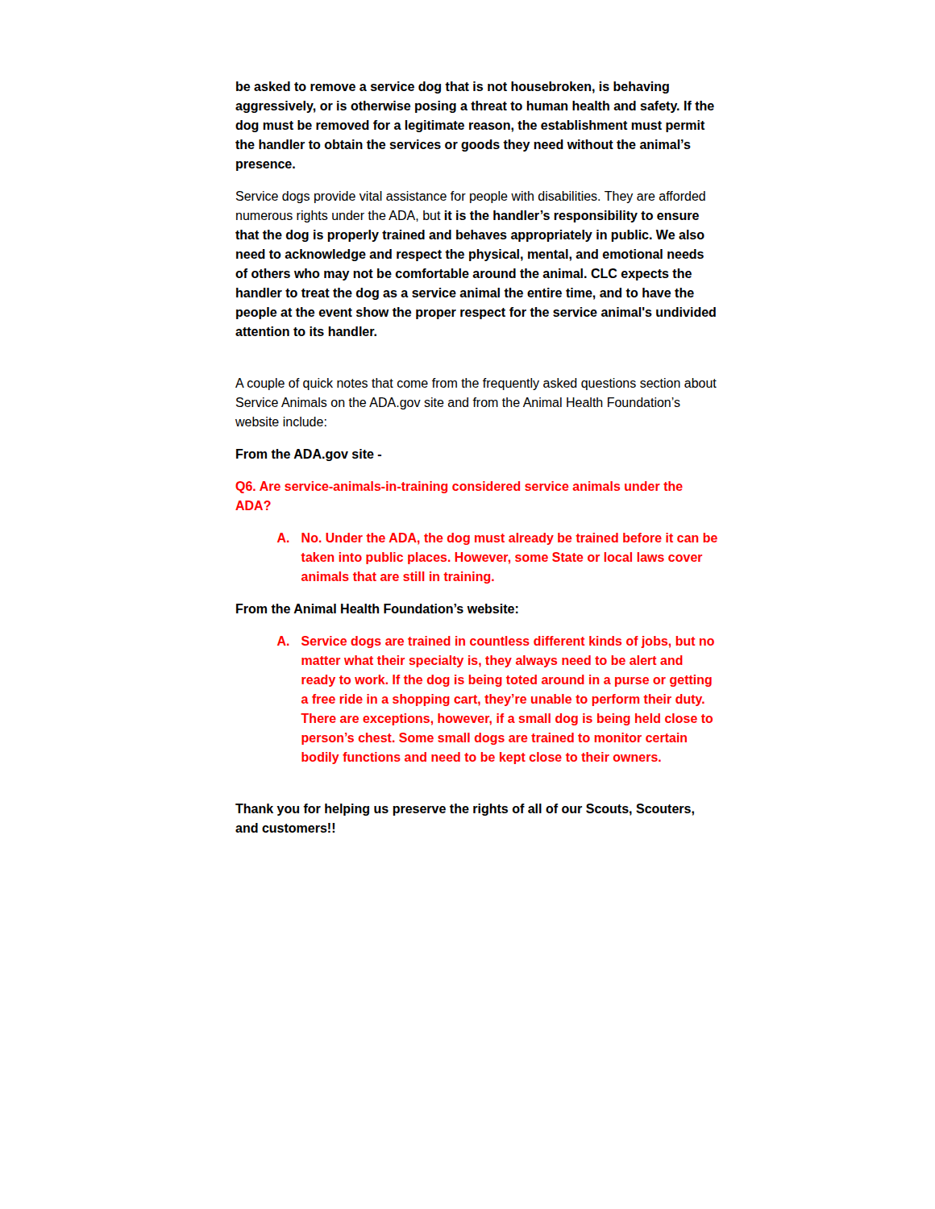be asked to remove a service dog that is not housebroken, is behaving aggressively, or is otherwise posing a threat to human health and safety. If the dog must be removed for a legitimate reason, the establishment must permit the handler to obtain the services or goods they need without the animal’s presence.
Service dogs provide vital assistance for people with disabilities. They are afforded numerous rights under the ADA, but it is the handler’s responsibility to ensure that the dog is properly trained and behaves appropriately in public. We also need to acknowledge and respect the physical, mental, and emotional needs of others who may not be comfortable around the animal. CLC expects the handler to treat the dog as a service animal the entire time, and to have the people at the event show the proper respect for the service animal's undivided attention to its handler.
A couple of quick notes that come from the frequently asked questions section about Service Animals on the ADA.gov site and from the Animal Health Foundation’s website include:
From the ADA.gov site -
Q6. Are service-animals-in-training considered service animals under the ADA?
No. Under the ADA, the dog must already be trained before it can be taken into public places. However, some State or local laws cover animals that are still in training.
From the Animal Health Foundation’s website:
Service dogs are trained in countless different kinds of jobs, but no matter what their specialty is, they always need to be alert and ready to work. If the dog is being toted around in a purse or getting a free ride in a shopping cart, they’re unable to perform their duty. There are exceptions, however, if a small dog is being held close to person’s chest. Some small dogs are trained to monitor certain bodily functions and need to be kept close to their owners.
Thank you for helping us preserve the rights of all of our Scouts, Scouters, and customers!!